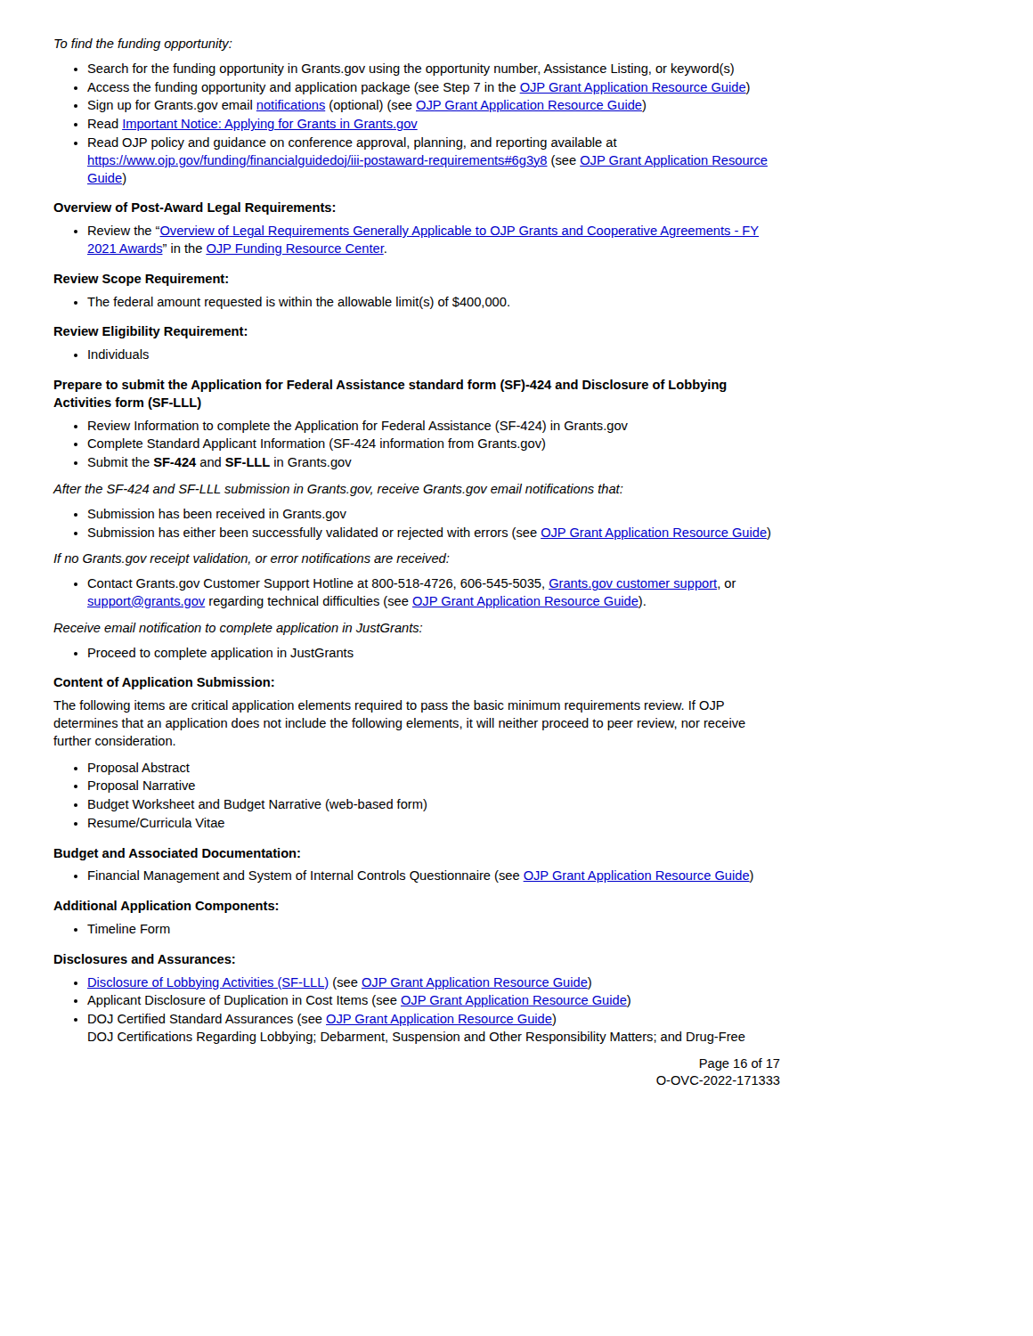To find the funding opportunity:
Search for the funding opportunity in Grants.gov using the opportunity number, Assistance Listing, or keyword(s)
Access the funding opportunity and application package (see Step 7 in the OJP Grant Application Resource Guide)
Sign up for Grants.gov email notifications (optional) (see OJP Grant Application Resource Guide)
Read Important Notice: Applying for Grants in Grants.gov
Read OJP policy and guidance on conference approval, planning, and reporting available at https://www.ojp.gov/funding/financialguidedoj/iii-postaward-requirements#6g3y8 (see OJP Grant Application Resource Guide)
Overview of Post-Award Legal Requirements:
Review the “Overview of Legal Requirements Generally Applicable to OJP Grants and Cooperative Agreements - FY 2021 Awards” in the OJP Funding Resource Center.
Review Scope Requirement:
The federal amount requested is within the allowable limit(s) of $400,000.
Review Eligibility Requirement:
Individuals
Prepare to submit the Application for Federal Assistance standard form (SF)-424 and Disclosure of Lobbying Activities form (SF-LLL)
Review Information to complete the Application for Federal Assistance (SF-424) in Grants.gov
Complete Standard Applicant Information (SF-424 information from Grants.gov)
Submit the SF-424 and SF-LLL in Grants.gov
After the SF-424 and SF-LLL submission in Grants.gov, receive Grants.gov email notifications that:
Submission has been received in Grants.gov
Submission has either been successfully validated or rejected with errors (see OJP Grant Application Resource Guide)
If no Grants.gov receipt validation, or error notifications are received:
Contact Grants.gov Customer Support Hotline at 800-518-4726, 606-545-5035, Grants.gov customer support, or support@grants.gov regarding technical difficulties (see OJP Grant Application Resource Guide).
Receive email notification to complete application in JustGrants:
Proceed to complete application in JustGrants
Content of Application Submission:
The following items are critical application elements required to pass the basic minimum requirements review. If OJP determines that an application does not include the following elements, it will neither proceed to peer review, nor receive further consideration.
Proposal Abstract
Proposal Narrative
Budget Worksheet and Budget Narrative (web-based form)
Resume/Curricula Vitae
Budget and Associated Documentation:
Financial Management and System of Internal Controls Questionnaire (see OJP Grant Application Resource Guide)
Additional Application Components:
Timeline Form
Disclosures and Assurances:
Disclosure of Lobbying Activities (SF-LLL) (see OJP Grant Application Resource Guide)
Applicant Disclosure of Duplication in Cost Items (see OJP Grant Application Resource Guide)
DOJ Certified Standard Assurances (see OJP Grant Application Resource Guide)
DOJ Certifications Regarding Lobbying; Debarment, Suspension and Other Responsibility Matters; and Drug-Free
Page 16 of 17
O-OVC-2022-171333